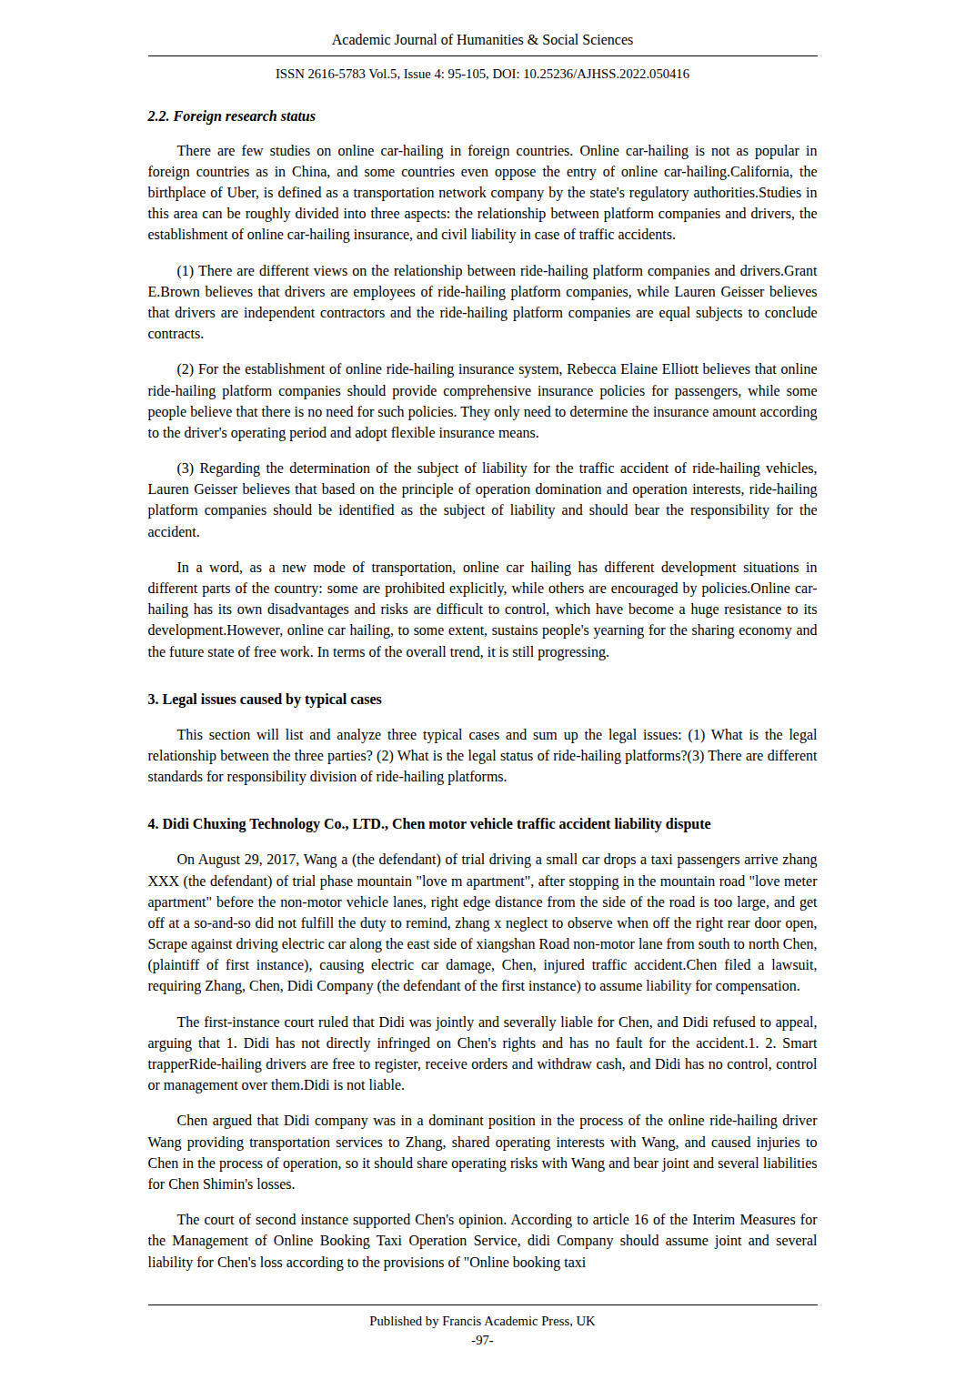Academic Journal of Humanities & Social Sciences
ISSN 2616-5783 Vol.5, Issue 4: 95-105, DOI: 10.25236/AJHSS.2022.050416
2.2. Foreign research status
There are few studies on online car-hailing in foreign countries. Online car-hailing is not as popular in foreign countries as in China, and some countries even oppose the entry of online car-hailing.California, the birthplace of Uber, is defined as a transportation network company by the state's regulatory authorities.Studies in this area can be roughly divided into three aspects: the relationship between platform companies and drivers, the establishment of online car-hailing insurance, and civil liability in case of traffic accidents.
(1) There are different views on the relationship between ride-hailing platform companies and drivers.Grant E.Brown believes that drivers are employees of ride-hailing platform companies, while Lauren Geisser believes that drivers are independent contractors and the ride-hailing platform companies are equal subjects to conclude contracts.
(2) For the establishment of online ride-hailing insurance system, Rebecca Elaine Elliott believes that online ride-hailing platform companies should provide comprehensive insurance policies for passengers, while some people believe that there is no need for such policies. They only need to determine the insurance amount according to the driver's operating period and adopt flexible insurance means.
(3) Regarding the determination of the subject of liability for the traffic accident of ride-hailing vehicles, Lauren Geisser believes that based on the principle of operation domination and operation interests, ride-hailing platform companies should be identified as the subject of liability and should bear the responsibility for the accident.
In a word, as a new mode of transportation, online car hailing has different development situations in different parts of the country: some are prohibited explicitly, while others are encouraged by policies.Online car-hailing has its own disadvantages and risks are difficult to control, which have become a huge resistance to its development.However, online car hailing, to some extent, sustains people's yearning for the sharing economy and the future state of free work. In terms of the overall trend, it is still progressing.
3. Legal issues caused by typical cases
This section will list and analyze three typical cases and sum up the legal issues: (1) What is the legal relationship between the three parties? (2) What is the legal status of ride-hailing platforms?(3) There are different standards for responsibility division of ride-hailing platforms.
4. Didi Chuxing Technology Co., LTD., Chen motor vehicle traffic accident liability dispute
On August 29, 2017, Wang a (the defendant) of trial driving a small car drops a taxi passengers arrive zhang XXX (the defendant) of trial phase mountain "love m apartment", after stopping in the mountain road "love meter apartment" before the non-motor vehicle lanes, right edge distance from the side of the road is too large, and get off at a so-and-so did not fulfill the duty to remind, zhang x neglect to observe when off the right rear door open, Scrape against driving electric car along the east side of xiangshan Road non-motor lane from south to north Chen, (plaintiff of first instance), causing electric car damage, Chen, injured traffic accident.Chen filed a lawsuit, requiring Zhang, Chen, Didi Company (the defendant of the first instance) to assume liability for compensation.
The first-instance court ruled that Didi was jointly and severally liable for Chen, and Didi refused to appeal, arguing that 1. Didi has not directly infringed on Chen's rights and has no fault for the accident.1. 2. Smart trapperRide-hailing drivers are free to register, receive orders and withdraw cash, and Didi has no control, control or management over them.Didi is not liable.
Chen argued that Didi company was in a dominant position in the process of the online ride-hailing driver Wang providing transportation services to Zhang, shared operating interests with Wang, and caused injuries to Chen in the process of operation, so it should share operating risks with Wang and bear joint and several liabilities for Chen Shimin's losses.
The court of second instance supported Chen's opinion. According to article 16 of the Interim Measures for the Management of Online Booking Taxi Operation Service, didi Company should assume joint and several liability for Chen's loss according to the provisions of "Online booking taxi
Published by Francis Academic Press, UK
-97-